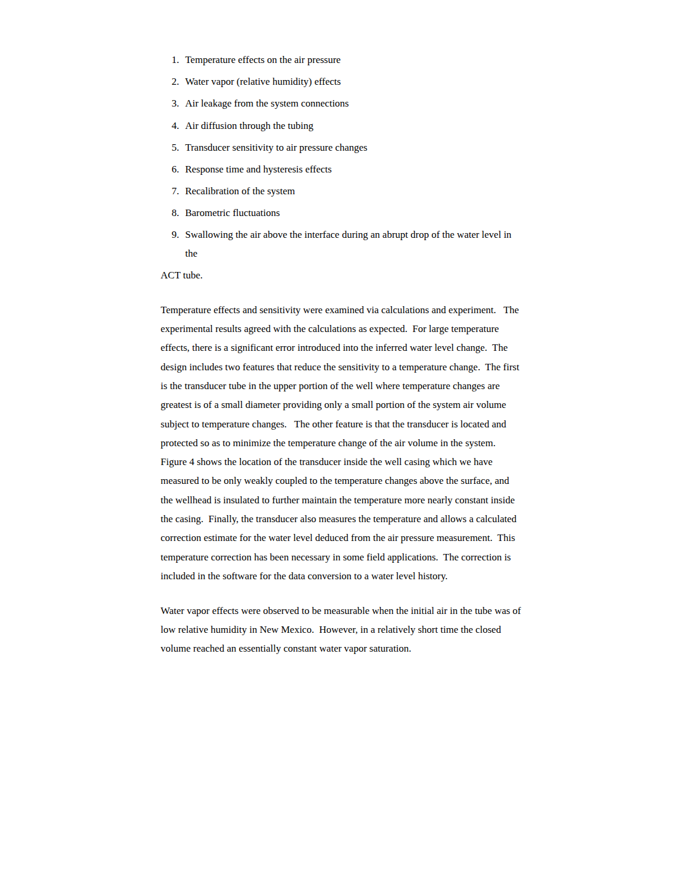Temperature effects on the air pressure
Water vapor (relative humidity) effects
Air leakage from the system connections
Air diffusion through the tubing
Transducer sensitivity to air pressure changes
Response time and hysteresis effects
Recalibration of the system
Barometric fluctuations
Swallowing the air above the interface during an abrupt drop of the water level in the
ACT tube.
Temperature effects and sensitivity were examined via calculations and experiment. The experimental results agreed with the calculations as expected. For large temperature effects, there is a significant error introduced into the inferred water level change. The design includes two features that reduce the sensitivity to a temperature change. The first is the transducer tube in the upper portion of the well where temperature changes are greatest is of a small diameter providing only a small portion of the system air volume subject to temperature changes. The other feature is that the transducer is located and protected so as to minimize the temperature change of the air volume in the system. Figure 4 shows the location of the transducer inside the well casing which we have measured to be only weakly coupled to the temperature changes above the surface, and the wellhead is insulated to further maintain the temperature more nearly constant inside the casing. Finally, the transducer also measures the temperature and allows a calculated correction estimate for the water level deduced from the air pressure measurement. This temperature correction has been necessary in some field applications. The correction is included in the software for the data conversion to a water level history.
Water vapor effects were observed to be measurable when the initial air in the tube was of low relative humidity in New Mexico. However, in a relatively short time the closed volume reached an essentially constant water vapor saturation.